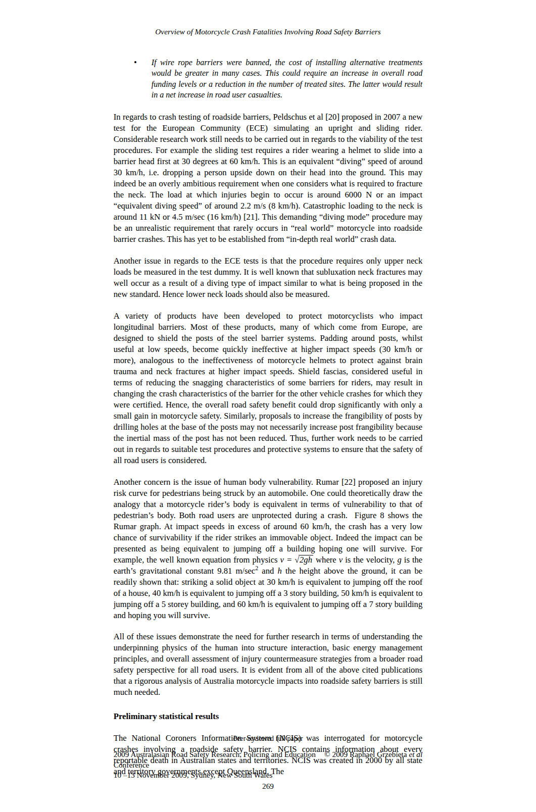Overview of Motorcycle Crash Fatalities Involving Road Safety Barriers
•
If wire rope barriers were banned, the cost of installing alternative treatments would be greater in many cases. This could require an increase in overall road funding levels or a reduction in the number of treated sites. The latter would result in a net increase in road user casualties.
In regards to crash testing of roadside barriers, Peldschus et al [20] proposed in 2007 a new test for the European Community (ECE) simulating an upright and sliding rider. Considerable research work still needs to be carried out in regards to the viability of the test procedures. For example the sliding test requires a rider wearing a helmet to slide into a barrier head first at 30 degrees at 60 km/h. This is an equivalent “diving” speed of around 30 km/h, i.e. dropping a person upside down on their head into the ground. This may indeed be an overly ambitious requirement when one considers what is required to fracture the neck. The load at which injuries begin to occur is around 6000 N or an impact “equivalent diving speed” of around 2.2 m/s (8 km/h). Catastrophic loading to the neck is around 11 kN or 4.5 m/sec (16 km/h) [21]. This demanding “diving mode” procedure may be an unrealistic requirement that rarely occurs in “real world” motorcycle into roadside barrier crashes. This has yet to be established from “in-depth real world” crash data.
Another issue in regards to the ECE tests is that the procedure requires only upper neck loads be measured in the test dummy. It is well known that subluxation neck fractures may well occur as a result of a diving type of impact similar to what is being proposed in the new standard. Hence lower neck loads should also be measured.
A variety of products have been developed to protect motorcyclists who impact longitudinal barriers. Most of these products, many of which come from Europe, are designed to shield the posts of the steel barrier systems. Padding around posts, whilst useful at low speeds, become quickly ineffective at higher impact speeds (30 km/h or more), analogous to the ineffectiveness of motorcycle helmets to protect against brain trauma and neck fractures at higher impact speeds. Shield fascias, considered useful in terms of reducing the snagging characteristics of some barriers for riders, may result in changing the crash characteristics of the barrier for the other vehicle crashes for which they were certified. Hence, the overall road safety benefit could drop significantly with only a small gain in motorcycle safety. Similarly, proposals to increase the frangibility of posts by drilling holes at the base of the posts may not necessarily increase post frangibility because the inertial mass of the post has not been reduced. Thus, further work needs to be carried out in regards to suitable test procedures and protective systems to ensure that the safety of all road users is considered.
Another concern is the issue of human body vulnerability. Rumar [22] proposed an injury risk curve for pedestrians being struck by an automobile. One could theoretically draw the analogy that a motorcycle rider’s body is equivalent in terms of vulnerability to that of pedestrian’s body. Both road users are unprotected during a crash. Figure 8 shows the Rumar graph. At impact speeds in excess of around 60 km/h, the crash has a very low chance of survivability if the rider strikes an immovable object. Indeed the impact can be presented as being equivalent to jumping off a building hoping one will survive. For example, the well known equation from physics v = √2gh where v is the velocity, g is the earth’s gravitational constant 9.81 m/sec2 and h the height above the ground, it can be readily shown that: striking a solid object at 30 km/h is equivalent to jumping off the roof of a house, 40 km/h is equivalent to jumping off a 3 story building, 50 km/h is equivalent to jumping off a 5 storey building, and 60 km/h is equivalent to jumping off a 7 story building and hoping you will survive.
All of these issues demonstrate the need for further research in terms of understanding the underpinning physics of the human into structure interaction, basic energy management principles, and overall assessment of injury countermeasure strategies from a broader road safety perspective for all road users. It is evident from all of the above cited publications that a rigorous analysis of Australia motorcycle impacts into roadside safety barriers is still much needed.
Preliminary statistical results
The National Coroners Information System (NCIS) was interrogated for motorcycle crashes involving a roadside safety barrier. NCIS contains information about every reportable death in Australian states and territories. NCIS was created in 2000 by all state and territory governments except Queensland. The
Peer-reviewed full paper
2009 Australasian Road Safety Research, Policing and Education Conference 10 –13 November 2009, Sydney, New South Wales
© 2009 Raphael Grzebieta et al
269